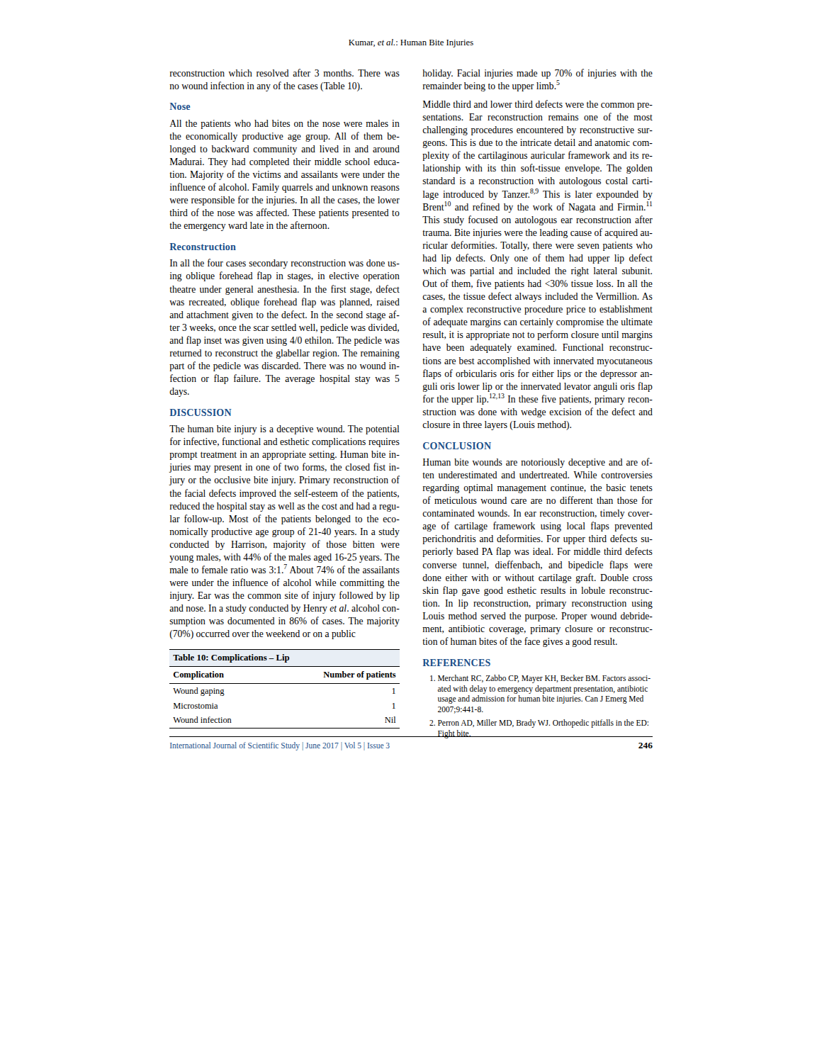Kumar, et al.: Human Bite Injuries
reconstruction which resolved after 3 months. There was no wound infection in any of the cases (Table 10).
Nose
All the patients who had bites on the nose were males in the economically productive age group. All of them belonged to backward community and lived in and around Madurai. They had completed their middle school education. Majority of the victims and assailants were under the influence of alcohol. Family quarrels and unknown reasons were responsible for the injuries. In all the cases, the lower third of the nose was affected. These patients presented to the emergency ward late in the afternoon.
Reconstruction
In all the four cases secondary reconstruction was done using oblique forehead flap in stages, in elective operation theatre under general anesthesia. In the first stage, defect was recreated, oblique forehead flap was planned, raised and attachment given to the defect. In the second stage after 3 weeks, once the scar settled well, pedicle was divided, and flap inset was given using 4/0 ethilon. The pedicle was returned to reconstruct the glabellar region. The remaining part of the pedicle was discarded. There was no wound infection or flap failure. The average hospital stay was 5 days.
Discussion
The human bite injury is a deceptive wound. The potential for infective, functional and esthetic complications requires prompt treatment in an appropriate setting. Human bite injuries may present in one of two forms, the closed fist injury or the occlusive bite injury. Primary reconstruction of the facial defects improved the self-esteem of the patients, reduced the hospital stay as well as the cost and had a regular follow-up. Most of the patients belonged to the economically productive age group of 21-40 years. In a study conducted by Harrison, majority of those bitten were young males, with 44% of the males aged 16-25 years. The male to female ratio was 3:1.7 About 74% of the assailants were under the influence of alcohol while committing the injury. Ear was the common site of injury followed by lip and nose. In a study conducted by Henry et al. alcohol consumption was documented in 86% of cases. The majority (70%) occurred over the weekend or on a public
Table 10: Complications – Lip
| Complication | Number of patients |
| --- | --- |
| Wound gaping | 1 |
| Microstomia | 1 |
| Wound infection | Nil |
holiday. Facial injuries made up 70% of injuries with the remainder being to the upper limb.5
Middle third and lower third defects were the common presentations. Ear reconstruction remains one of the most challenging procedures encountered by reconstructive surgeons. This is due to the intricate detail and anatomic complexity of the cartilaginous auricular framework and its relationship with its thin soft-tissue envelope. The golden standard is a reconstruction with autologous costal cartilage introduced by Tanzer.8,9 This is later expounded by Brent10 and refined by the work of Nagata and Firmin.11 This study focused on autologous ear reconstruction after trauma. Bite injuries were the leading cause of acquired auricular deformities. Totally, there were seven patients who had lip defects. Only one of them had upper lip defect which was partial and included the right lateral subunit. Out of them, five patients had <30% tissue loss. In all the cases, the tissue defect always included the Vermillion. As a complex reconstructive procedure price to establishment of adequate margins can certainly compromise the ultimate result, it is appropriate not to perform closure until margins have been adequately examined. Functional reconstructions are best accomplished with innervated myocutaneous flaps of orbicularis oris for either lips or the depressor anguli oris lower lip or the innervated levator anguli oris flap for the upper lip.12,13 In these five patients, primary reconstruction was done with wedge excision of the defect and closure in three layers (Louis method).
Conclusion
Human bite wounds are notoriously deceptive and are often underestimated and undertreated. While controversies regarding optimal management continue, the basic tenets of meticulous wound care are no different than those for contaminated wounds. In ear reconstruction, timely coverage of cartilage framework using local flaps prevented perichondritis and deformities. For upper third defects superiorly based PA flap was ideal. For middle third defects converse tunnel, dieffenbach, and bipedicle flaps were done either with or without cartilage graft. Double cross skin flap gave good esthetic results in lobule reconstruction. In lip reconstruction, primary reconstruction using Louis method served the purpose. Proper wound debridement, antibiotic coverage, primary closure or reconstruction of human bites of the face gives a good result.
References
Merchant RC, Zabbo CP, Mayer KH, Becker BM. Factors associated with delay to emergency department presentation, antibiotic usage and admission for human bite injuries. Can J Emerg Med 2007;9:441-8.
Perron AD, Miller MD, Brady WJ. Orthopedic pitfalls in the ED: Fight bite.
International Journal of Scientific Study | June 2017 | Vol 5 | Issue 3
246